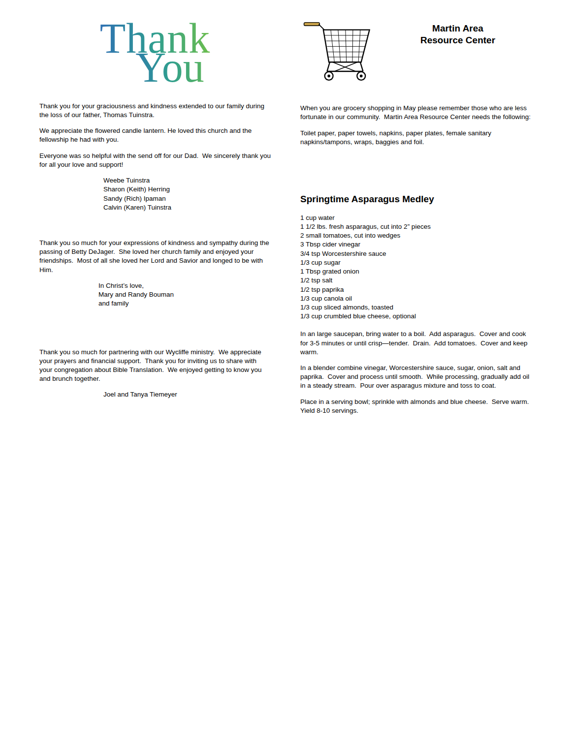Thank You
Thank you for your graciousness and kindness extended to our family during the loss of our father, Thomas Tuinstra.
We appreciate the flowered candle lantern. He loved this church and the fellowship he had with you.
Everyone was so helpful with the send off for our Dad. We sincerely thank you for all your love and support!
Weebe Tuinstra
Sharon (Keith) Herring
Sandy (Rich) Ipaman
Calvin (Karen) Tuinstra
Thank you so much for your expressions of kindness and sympathy during the passing of Betty DeJager. She loved her church family and enjoyed your friendships. Most of all she loved her Lord and Savior and longed to be with Him.
In Christ’s love,
Mary and Randy Bouman
and family
Thank you so much for partnering with our Wycliffe ministry. We appreciate your prayers and financial support. Thank you for inviting us to share with your congregation about Bible Translation. We enjoyed getting to know you and brunch together.
Joel and Tanya Tiemeyer
Martin Area
Resource Center
When you are grocery shopping in May please remember those who are less fortunate in our community. Martin Area Resource Center needs the following:
Toilet paper, paper towels, napkins, paper plates, female sanitary napkins/tampons, wraps, baggies and foil.
Springtime Asparagus Medley
1 cup water
1 1/2 lbs. fresh asparagus, cut into 2” pieces
2 small tomatoes, cut into wedges
3 Tbsp cider vinegar
3/4 tsp Worcestershire sauce
1/3 cup sugar
1 Tbsp grated onion
1/2 tsp salt
1/2 tsp paprika
1/3 cup canola oil
1/3 cup sliced almonds, toasted
1/3 cup crumbled blue cheese, optional
In an large saucepan, bring water to a boil. Add asparagus. Cover and cook for 3-5 minutes or until crisp—tender. Drain. Add tomatoes. Cover and keep warm.
In a blender combine vinegar, Worcestershire sauce, sugar, onion, salt and paprika. Cover and process until smooth. While processing, gradually add oil in a steady stream. Pour over asparagus mixture and toss to coat.
Place in a serving bowl; sprinkle with almonds and blue cheese. Serve warm. Yield 8-10 servings.